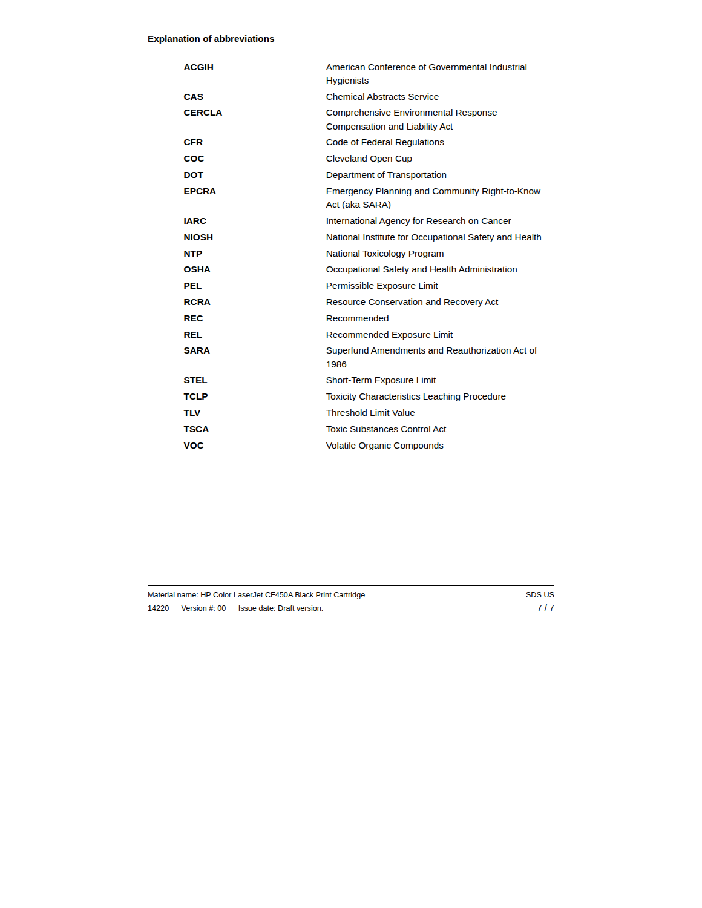Explanation of abbreviations
| ACGIH | American Conference of Governmental Industrial Hygienists |
| CAS | Chemical Abstracts Service |
| CERCLA | Comprehensive Environmental Response Compensation and Liability Act |
| CFR | Code of Federal Regulations |
| COC | Cleveland Open Cup |
| DOT | Department of Transportation |
| EPCRA | Emergency Planning and Community Right-to-Know Act (aka SARA) |
| IARC | International Agency for Research on Cancer |
| NIOSH | National Institute for Occupational Safety and Health |
| NTP | National Toxicology Program |
| OSHA | Occupational Safety and Health Administration |
| PEL | Permissible Exposure Limit |
| RCRA | Resource Conservation and Recovery Act |
| REC | Recommended |
| REL | Recommended Exposure Limit |
| SARA | Superfund Amendments and Reauthorization Act of 1986 |
| STEL | Short-Term Exposure Limit |
| TCLP | Toxicity Characteristics Leaching Procedure |
| TLV | Threshold Limit Value |
| TSCA | Toxic Substances Control Act |
| VOC | Volatile Organic Compounds |
Material name: HP Color LaserJet CF450A Black Print Cartridge
SDS US
14220 Version #: 00 Issue date: Draft version.
7 / 7